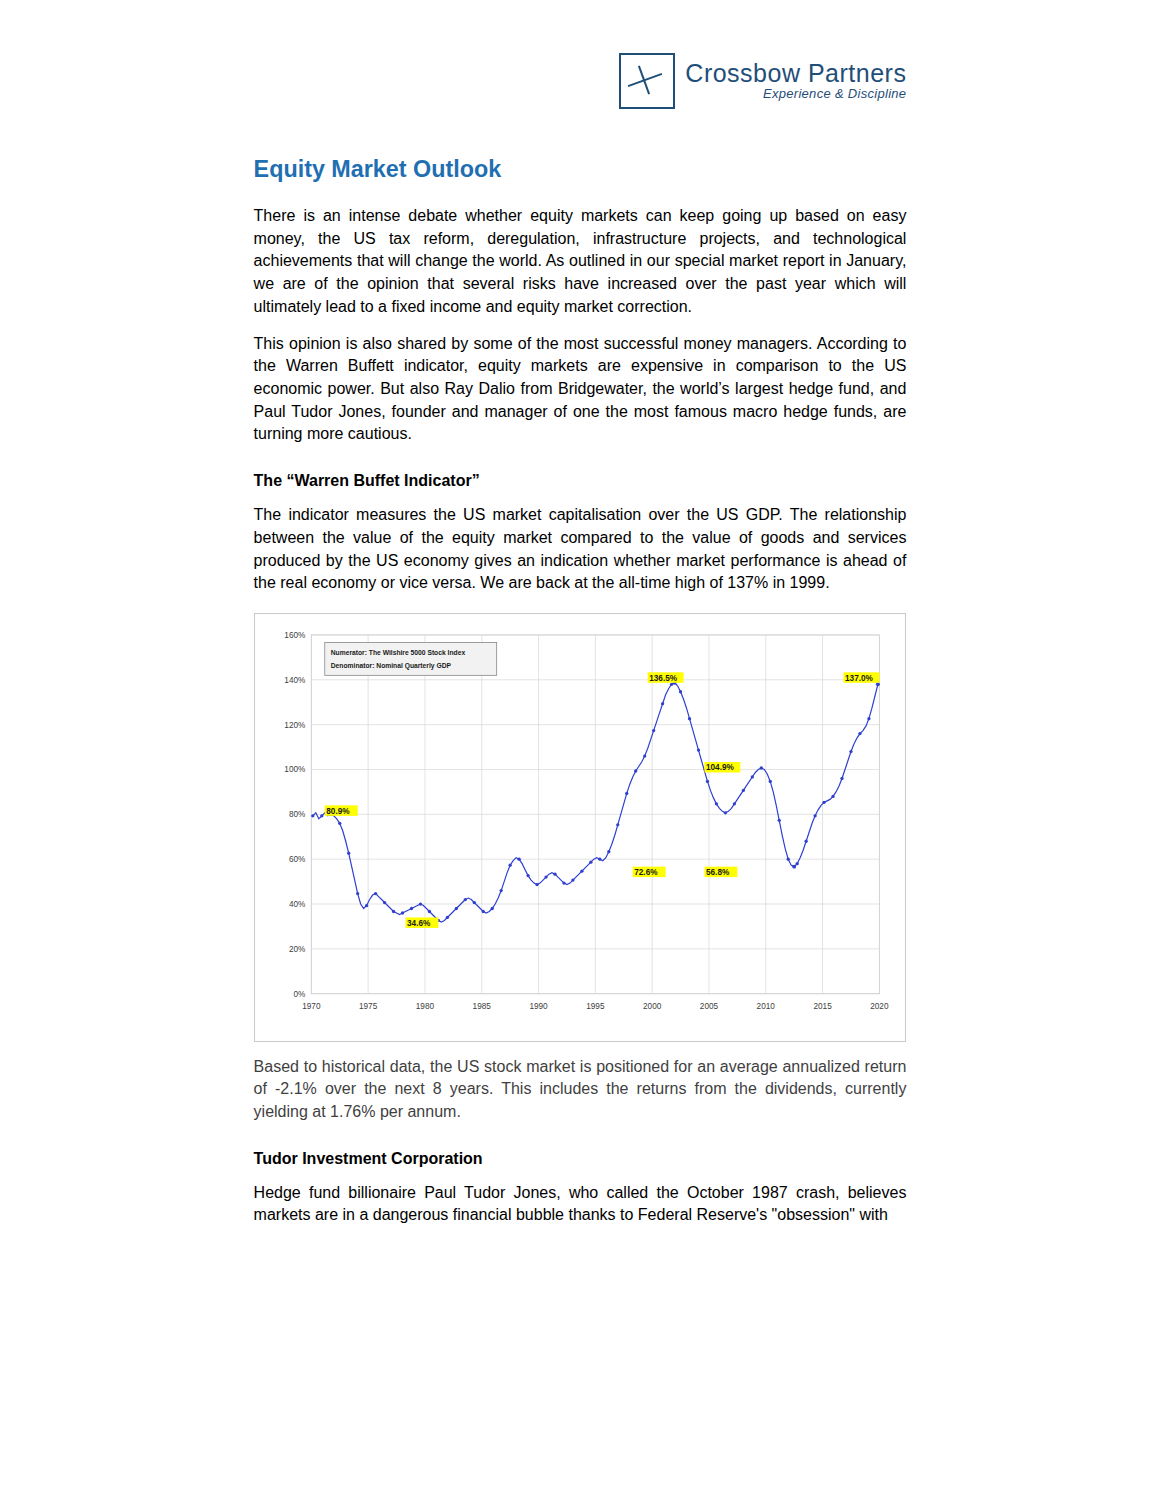Crossbow Partners
Experience & Discipline
Equity Market Outlook
There is an intense debate whether equity markets can keep going up based on easy money, the US tax reform, deregulation, infrastructure projects, and technological achievements that will change the world. As outlined in our special market report in January, we are of the opinion that several risks have increased over the past year which will ultimately lead to a fixed income and equity market correction.
This opinion is also shared by some of the most successful money managers. According to the Warren Buffett indicator, equity markets are expensive in comparison to the US economic power. But also Ray Dalio from Bridgewater, the world’s largest hedge fund, and Paul Tudor Jones, founder and manager of one the most famous macro hedge funds, are turning more cautious.
The “Warren Buffet Indicator”
The indicator measures the US market capitalisation over the US GDP. The relationship between the value of the equity market compared to the value of goods and services produced by the US economy gives an indication whether market performance is ahead of the real economy or vice versa. We are back at the all-time high of 137% in 1999.
160% 140% 120% 100% 80% 60% 40% 20% 0% 1970 1975 1980 1985 1990 1995 2000 2005 2010 2015 2020 Numerator: The Wilshire 5000 Stock Index Denominator: Nominal Quarterly GDP 80.9% 34.6% 136.5% 104.9% 72.6% 56.8% 137.0%
Based to historical data, the US stock market is positioned for an average annualized return of -2.1% over the next 8 years. This includes the returns from the dividends, currently yielding at 1.76% per annum.
Tudor Investment Corporation
Hedge fund billionaire Paul Tudor Jones, who called the October 1987 crash, believes markets are in a dangerous financial bubble thanks to Federal Reserve's "obsession" with